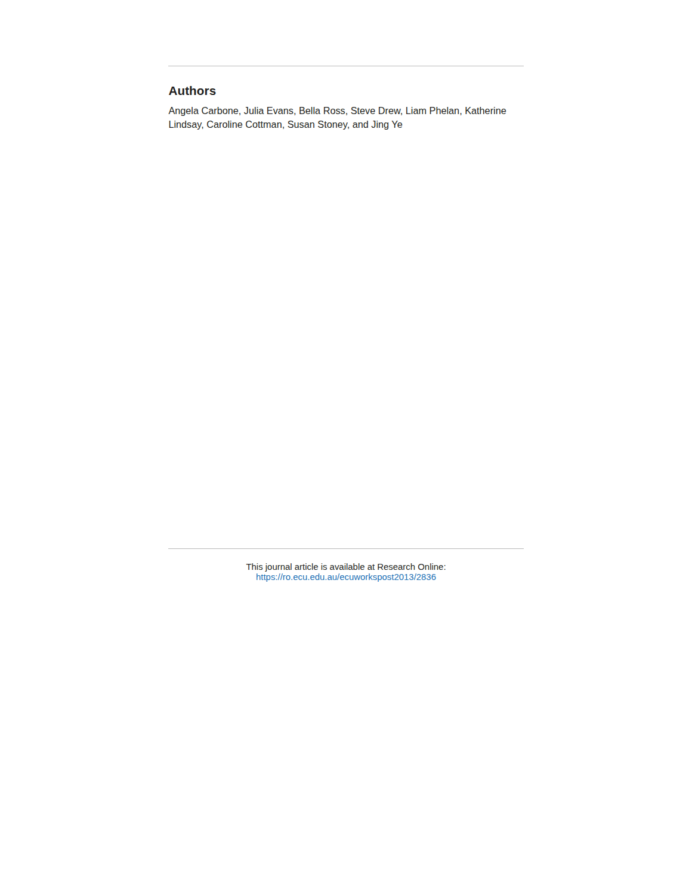Authors
Angela Carbone, Julia Evans, Bella Ross, Steve Drew, Liam Phelan, Katherine Lindsay, Caroline Cottman, Susan Stoney, and Jing Ye
This journal article is available at Research Online: https://ro.ecu.edu.au/ecuworkspost2013/2836